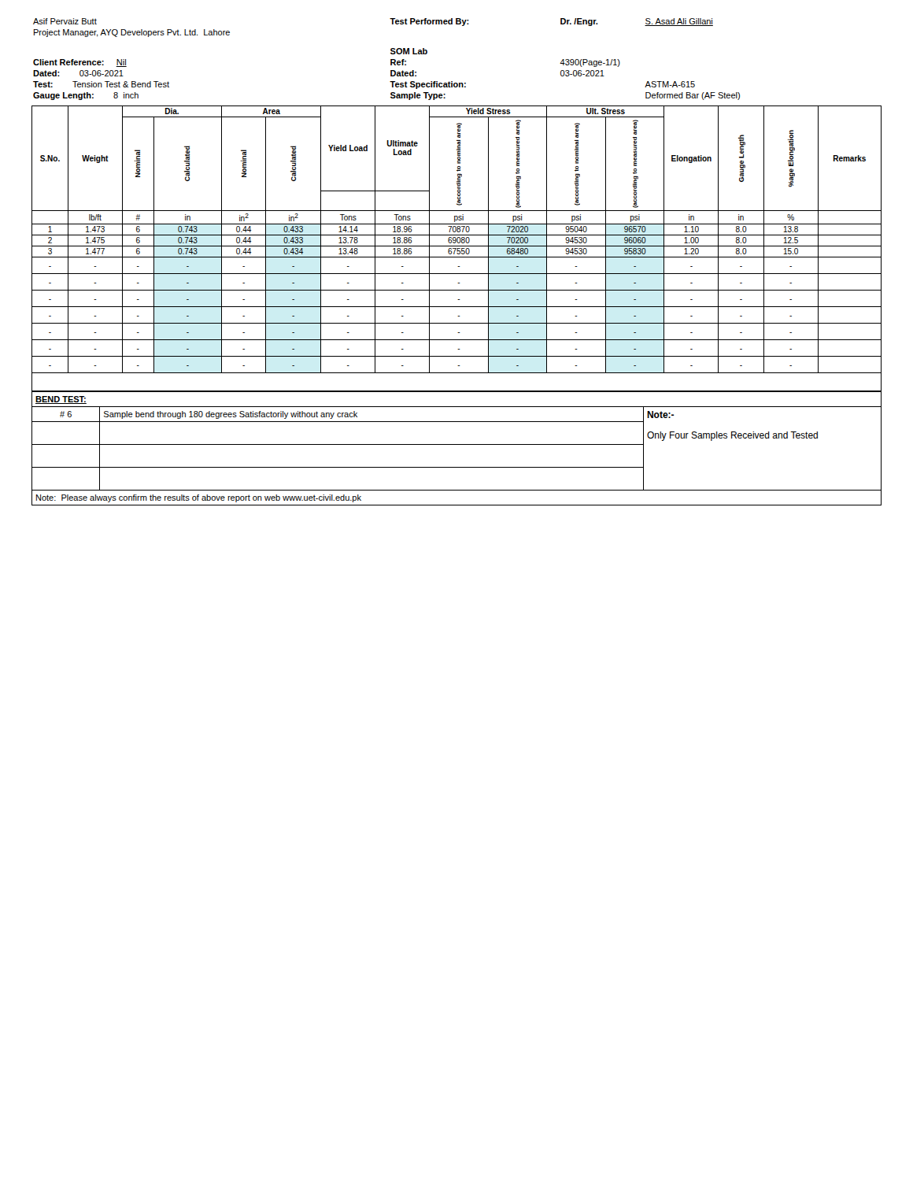| Asif Pervaiz Butt | Test Performed By: | Dr. /Engr. | S. Asad Ali Gillani |
| Project Manager, AYQ Developers Pvt. Ltd. Lahore |
| | SOM Lab | |
| Client Reference: Nil | Ref: | 4390(Page-1/1) |
| Dated: 03-06-2021 | Dated: | 03-06-2021 |
| Test: Tension Test & Bend Test | Test Specification: | ASTM-A-615 |
| Gauge Length: 8 inch | Sample Type: | Deformed Bar (AF Steel) |
| S.No. | Weight | Dia. | Area | Yield Load | Ultimate Load | Yield Stress | Ult. Stress | Elongation | Gauge Length | %age Elongation | Remarks |
| --- | --- | --- | --- | --- | --- | --- | --- | --- | --- | --- | --- |
| Nominal | Calculated | Nominal | Calculated | (according to nominal area) | (according to measured area) | (according to nominal area) | (according to measured area) |
| | lb/ft | # | in | in 2 | in 2 | Tons | Tons | psi | psi | psi | psi | in | in | % | |
| 1 | 1.473 | 6 | 0.743 | 0.44 | 0.433 | 14.14 | 18.96 | 70870 | 72020 | 95040 | 96570 | 1.10 | 8.0 | 13.8 | |
| 2 | 1.475 | 6 | 0.743 | 0.44 | 0.433 | 13.78 | 18.86 | 69080 | 70200 | 94530 | 96060 | 1.00 | 8.0 | 12.5 | |
| 3 | 1.477 | 6 | 0.743 | 0.44 | 0.434 | 13.48 | 18.86 | 67550 | 68480 | 94530 | 95830 | 1.20 | 8.0 | 15.0 | |
| - | - | - | - | - | - | - | - | - | - | - | - | - | - | - | |
| - | - | - | - | - | - | - | - | - | - | - | - | - | - | - | |
| - | - | - | - | - | - | - | - | - | - | - | - | - | - | - | |
| - | - | - | - | - | - | - | - | - | - | - | - | - | - | - | |
| - | - | - | - | - | - | - | - | - | - | - | - | - | - | - | |
| - | - | - | - | - | - | - | - | - | - | - | - | - | - | - | |
| - | - | - | - | - | - | - | - | - | - | - | - | - | - | - | |
| BEND TEST: |
| # 6 | Sample bend through 180 degrees Satisfactorily without any crack | Note:- Only Four Samples Received and Tested |
| Note: Please always confirm the results of above report on web www.uet-civil.edu.pk |